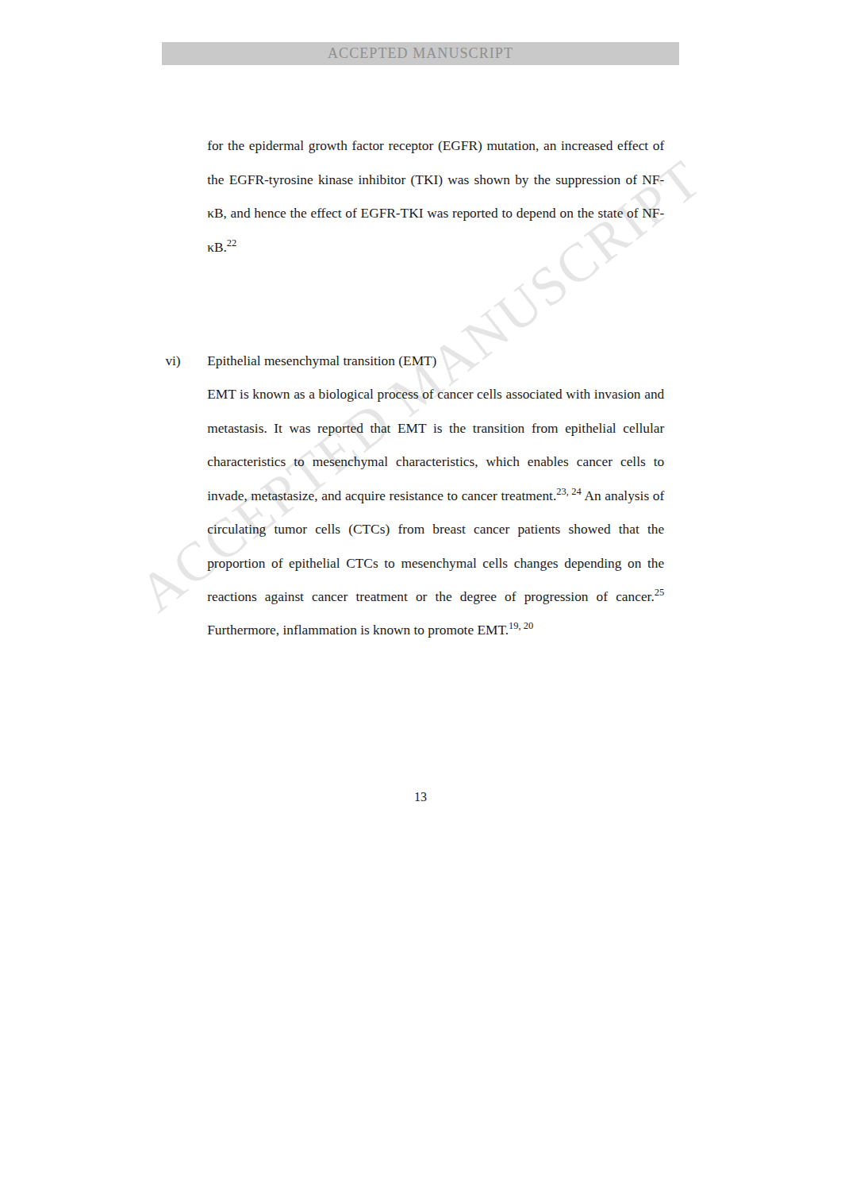ACCEPTED MANUSCRIPT
ACCEPTED MANUSCRIPT
for the epidermal growth factor receptor (EGFR) mutation, an increased effect of the EGFR-tyrosine kinase inhibitor (TKI) was shown by the suppression of NF-κB, and hence the effect of EGFR-TKI was reported to depend on the state of NF-κB.22
vi) Epithelial mesenchymal transition (EMT)
EMT is known as a biological process of cancer cells associated with invasion and metastasis. It was reported that EMT is the transition from epithelial cellular characteristics to mesenchymal characteristics, which enables cancer cells to invade, metastasize, and acquire resistance to cancer treatment.23, 24 An analysis of circulating tumor cells (CTCs) from breast cancer patients showed that the proportion of epithelial CTCs to mesenchymal cells changes depending on the reactions against cancer treatment or the degree of progression of cancer.25 Furthermore, inflammation is known to promote EMT.19, 20
13